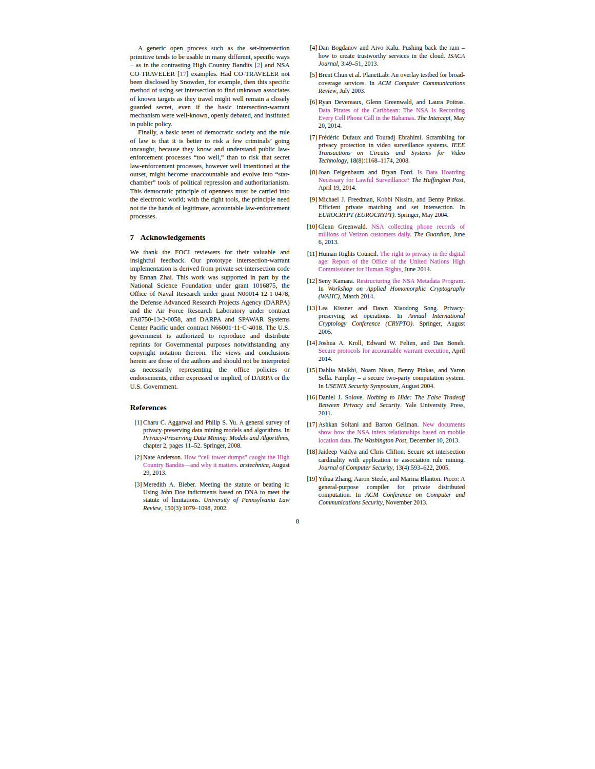A generic open process such as the set-intersection primitive tends to be usable in many different, specific ways – as in the contrasting High Country Bandits [2] and NSA CO-TRAVELER [17] examples. Had CO-TRAVELER not been disclosed by Snowden, for example, then this specific method of using set intersection to find unknown associates of known targets as they travel might well remain a closely guarded secret, even if the basic intersection-warrant mechanism were well-known, openly debated, and instituted in public policy.
Finally, a basic tenet of democratic society and the rule of law is that it is better to risk a few criminals’ going uncaught, because they know and understand public law-enforcement processes “too well,” than to risk that secret law-enforcement processes, however well intentioned at the outset, might become unaccountable and evolve into “star-chamber” tools of political repression and authoritarianism. This democratic principle of openness must be carried into the electronic world; with the right tools, the principle need not tie the hands of legitimate, accountable law-enforcement processes.
7 Acknowledgements
We thank the FOCI reviewers for their valuable and insightful feedback. Our prototype intersection-warrant implementation is derived from private set-intersection code by Ennan Zhai. This work was supported in part by the National Science Foundation under grant 1016875, the Office of Naval Research under grant N00014-12-1-0478, the Defense Advanced Research Projects Agency (DARPA) and the Air Force Research Laboratory under contract FA8750-13-2-0058, and DARPA and SPAWAR Systems Center Pacific under contract N66001-11-C-4018. The U.S. government is authorized to reproduce and distribute reprints for Governmental purposes notwithstanding any copyright notation thereon. The views and conclusions herein are those of the authors and should not be interpreted as necessarily representing the office policies or endorsements, either expressed or implied, of DARPA or the U.S. Government.
References
[1] Charu C. Aggarwal and Philip S. Yu. A general survey of privacy-preserving data mining models and algorithms. In Privacy-Preserving Data Mining: Models and Algorithms, chapter 2, pages 11–52. Springer, 2008.
[2] Nate Anderson. How “cell tower dumps” caught the High Country Bandits—and why it matters. arstechnica, August 29, 2013.
[3] Meredith A. Bieber. Meeting the statute or beating it: Using John Doe indictments based on DNA to meet the statute of limitations. University of Pennsylvania Law Review, 150(3):1079–1098, 2002.
[4] Dan Bogdanov and Aivo Kalu. Pushing back the rain – how to create trustworthy services in the cloud. ISACA Journal, 3:49–51, 2013.
[5] Brent Chun et al. PlanetLab: An overlay testbed for broad-coverage services. In ACM Computer Communications Review, July 2003.
[6] Ryan Devereaux, Glenn Greenwald, and Laura Poitras. Data Pirates of the Caribbean: The NSA Is Recording Every Cell Phone Call in the Bahamas. The Intercept, May 20, 2014.
[7] Frédéric Dufaux and Touradj Ebrahimi. Scrambling for privacy protection in video surveillance systems. IEEE Transactions on Circuits and Systems for Video Technology, 18(8):1168–1174, 2008.
[8] Joan Feigenbaum and Bryan Ford. Is Data Hoarding Necessary for Lawful Surveillance? The Huffington Post, April 19, 2014.
[9] Michael J. Freedman, Kobbi Nissim, and Benny Pinkas. Efficient private matching and set intersection. In EUROCRYPT (EUROCRYPT). Springer, May 2004.
[10] Glenn Greenwald. NSA collecting phone records of millions of Verizon customers daily. The Guardian, June 6, 2013.
[11] Human Rights Council. The right to privacy in the digital age: Report of the Office of the United Nations High Commissioner for Human Rights, June 2014.
[12] Seny Kamara. Restructuring the NSA Metadata Program. In Workshop on Applied Homomorphic Cryptography (WAHC), March 2014.
[13] Lea Kissner and Dawn Xiaodong Song. Privacy-preserving set operations. In Annual International Cryptology Conference (CRYPTO). Springer, August 2005.
[14] Joshua A. Kroll, Edward W. Felten, and Dan Boneh. Secure protocols for accountable warrant execution, April 2014.
[15] Dahlia Malkhi, Noam Nisan, Benny Pinkas, and Yaron Sella. Fairplay – a secure two-party computation system. In USENIX Security Symposium, August 2004.
[16] Daniel J. Solove. Nothing to Hide: The False Tradeoff Between Privacy and Security. Yale University Press, 2011.
[17] Ashkan Soltani and Barton Gellman. New documents show how the NSA infers relationships based on mobile location data. The Washington Post, December 10, 2013.
[18] Jaideep Vaidya and Chris Clifton. Secure set intersection cardinality with application to association rule mining. Journal of Computer Security, 13(4):593–622, 2005.
[19] Yihua Zhang, Aaron Steele, and Marina Blanton. Picco: A general-purpose compiler for private distributed computation. In ACM Conference on Computer and Communications Security, November 2013.
8